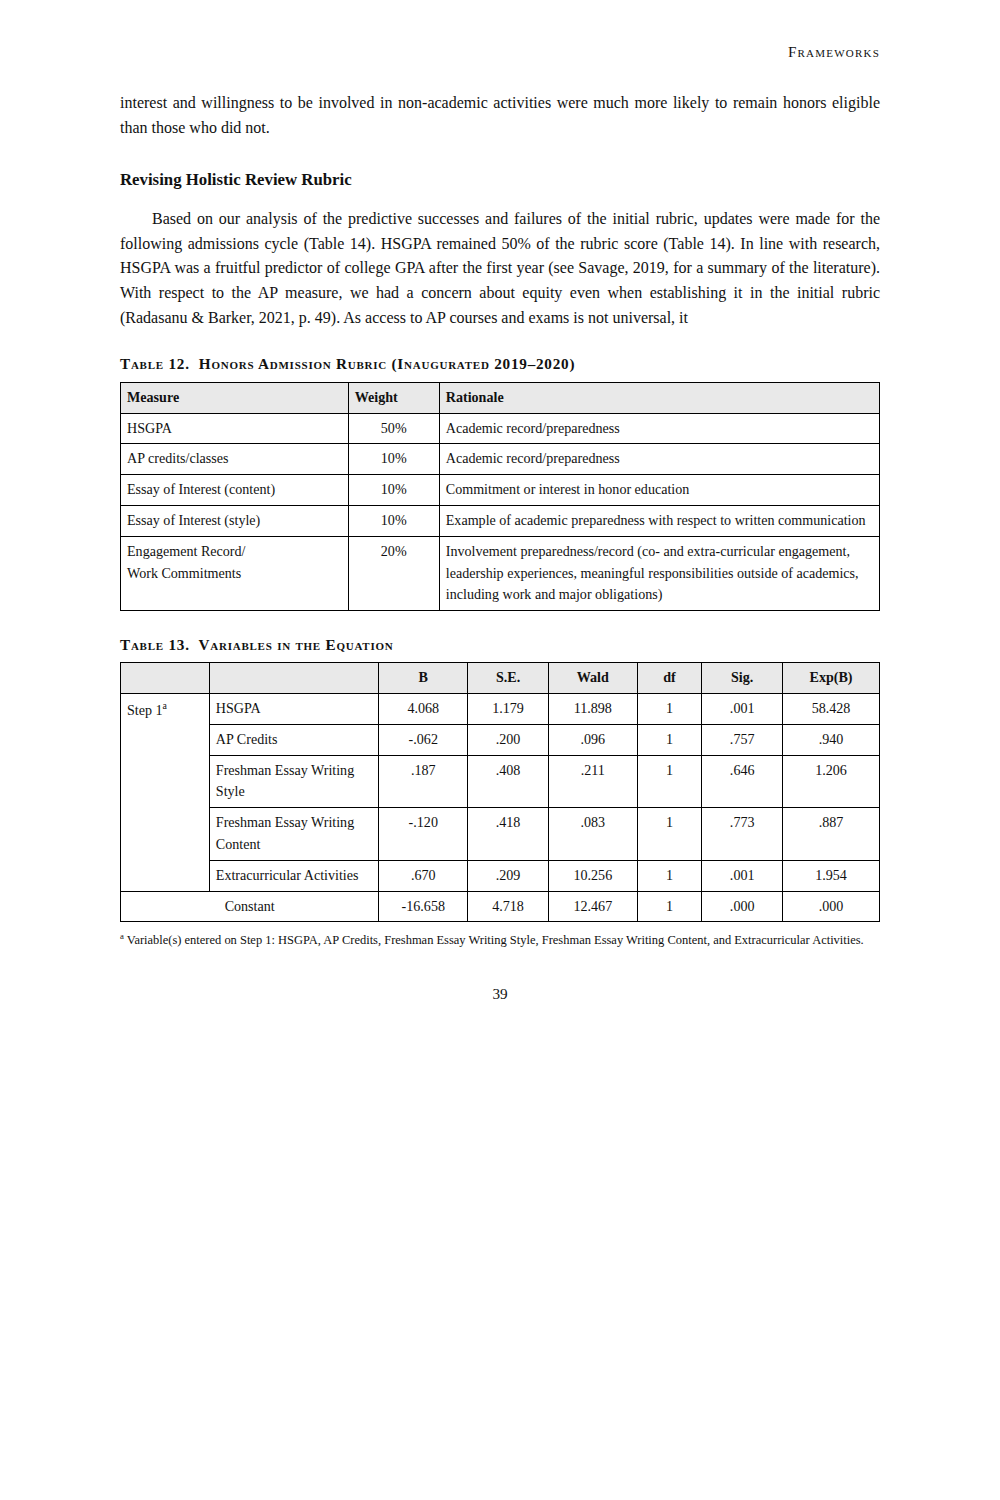Frameworks
interest and willingness to be involved in non-academic activities were much more likely to remain honors eligible than those who did not.
Revising Holistic Review Rubric
Based on our analysis of the predictive successes and failures of the initial rubric, updates were made for the following admissions cycle (Table 14). HSGPA remained 50% of the rubric score (Table 14). In line with research, HSGPA was a fruitful predictor of college GPA after the first year (see Savage, 2019, for a summary of the literature). With respect to the AP measure, we had a concern about equity even when establishing it in the initial rubric (Radasanu & Barker, 2021, p. 49). As access to AP courses and exams is not universal, it
Table 12. Honors Admission Rubric (Inaugurated 2019–2020)
| Measure | Weight | Rationale |
| --- | --- | --- |
| HSGPA | 50% | Academic record/preparedness |
| AP credits/classes | 10% | Academic record/preparedness |
| Essay of Interest (content) | 10% | Commitment or interest in honor education |
| Essay of Interest (style) | 10% | Example of academic preparedness with respect to written communication |
| Engagement Record/ Work Commitments | 20% | Involvement preparedness/record (co- and extra-curricular engagement, leadership experiences, meaningful responsibilities outside of academics, including work and major obligations) |
Table 13. Variables in the Equation
| | | B | S.E. | Wald | df | Sig. | Exp(B) |
| --- | --- | --- | --- | --- | --- | --- | --- |
| Step 1 a | HSGPA | 4.068 | 1.179 | 11.898 | 1 | .001 | 58.428 |
| AP Credits | -.062 | .200 | .096 | 1 | .757 | .940 |
| Freshman Essay Writing Style | .187 | .408 | .211 | 1 | .646 | 1.206 |
| Freshman Essay Writing Content | -.120 | .418 | .083 | 1 | .773 | .887 |
| Extracurricular Activities | .670 | .209 | 10.256 | 1 | .001 | 1.954 |
| Constant | -16.658 | 4.718 | 12.467 | 1 | .000 | .000 |
a Variable(s) entered on Step 1: HSGPA, AP Credits, Freshman Essay Writing Style, Freshman Essay Writing Content, and Extracurricular Activities.
39